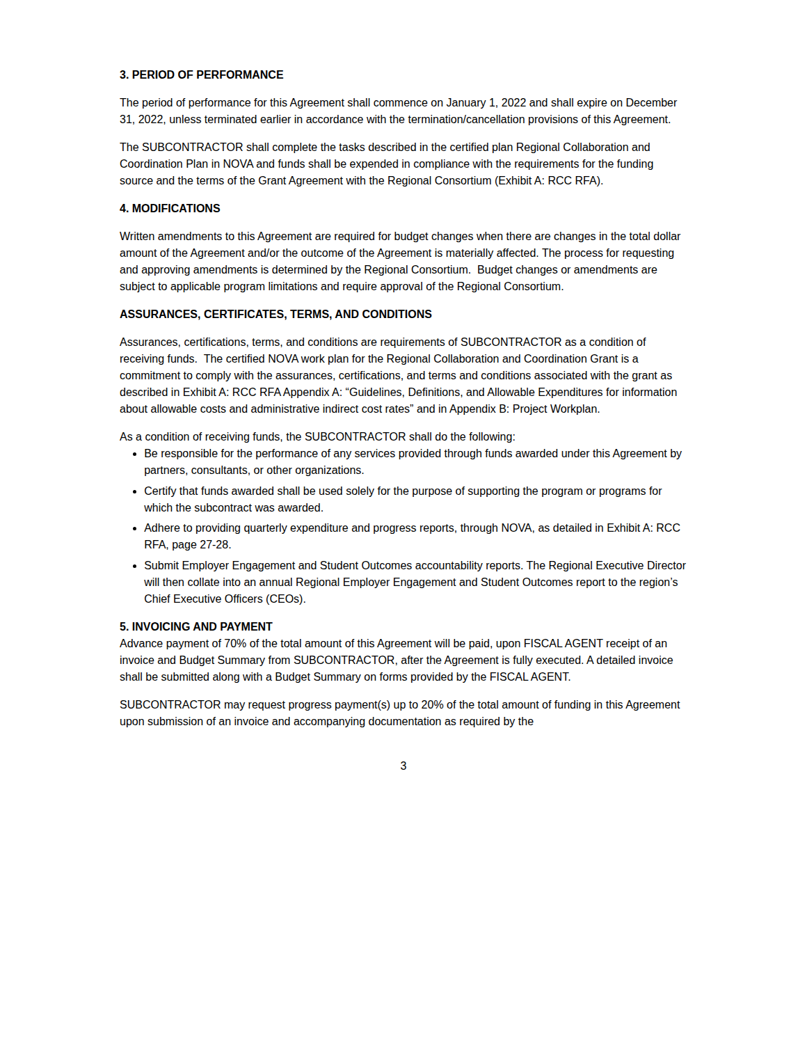3. PERIOD OF PERFORMANCE
The period of performance for this Agreement shall commence on January 1, 2022 and shall expire on December 31, 2022, unless terminated earlier in accordance with the termination/cancellation provisions of this Agreement.
The SUBCONTRACTOR shall complete the tasks described in the certified plan Regional Collaboration and Coordination Plan in NOVA and funds shall be expended in compliance with the requirements for the funding source and the terms of the Grant Agreement with the Regional Consortium (Exhibit A: RCC RFA).
4. MODIFICATIONS
Written amendments to this Agreement are required for budget changes when there are changes in the total dollar amount of the Agreement and/or the outcome of the Agreement is materially affected. The process for requesting and approving amendments is determined by the Regional Consortium. Budget changes or amendments are subject to applicable program limitations and require approval of the Regional Consortium.
ASSURANCES, CERTIFICATES, TERMS, AND CONDITIONS
Assurances, certifications, terms, and conditions are requirements of SUBCONTRACTOR as a condition of receiving funds. The certified NOVA work plan for the Regional Collaboration and Coordination Grant is a commitment to comply with the assurances, certifications, and terms and conditions associated with the grant as described in Exhibit A: RCC RFA Appendix A: “Guidelines, Definitions, and Allowable Expenditures for information about allowable costs and administrative indirect cost rates” and in Appendix B: Project Workplan.
As a condition of receiving funds, the SUBCONTRACTOR shall do the following:
Be responsible for the performance of any services provided through funds awarded under this Agreement by partners, consultants, or other organizations.
Certify that funds awarded shall be used solely for the purpose of supporting the program or programs for which the subcontract was awarded.
Adhere to providing quarterly expenditure and progress reports, through NOVA, as detailed in Exhibit A: RCC RFA, page 27-28.
Submit Employer Engagement and Student Outcomes accountability reports. The Regional Executive Director will then collate into an annual Regional Employer Engagement and Student Outcomes report to the region’s Chief Executive Officers (CEOs).
5. INVOICING AND PAYMENT
Advance payment of 70% of the total amount of this Agreement will be paid, upon FISCAL AGENT receipt of an invoice and Budget Summary from SUBCONTRACTOR, after the Agreement is fully executed. A detailed invoice shall be submitted along with a Budget Summary on forms provided by the FISCAL AGENT.
SUBCONTRACTOR may request progress payment(s) up to 20% of the total amount of funding in this Agreement upon submission of an invoice and accompanying documentation as required by the
3